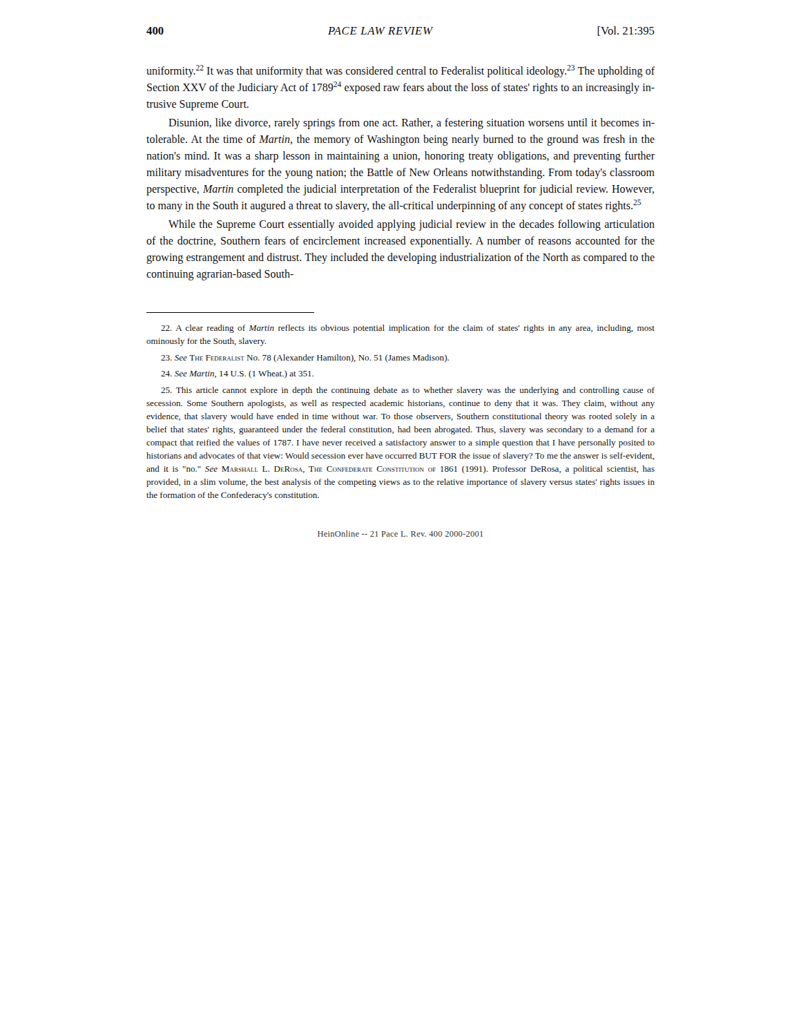400 PACE LAW REVIEW [Vol. 21:395
uniformity.22 It was that uniformity that was considered central to Federalist political ideology.23 The upholding of Section XXV of the Judiciary Act of 178924 exposed raw fears about the loss of states' rights to an increasingly intrusive Supreme Court.
Disunion, like divorce, rarely springs from one act. Rather, a festering situation worsens until it becomes intolerable. At the time of Martin, the memory of Washington being nearly burned to the ground was fresh in the nation's mind. It was a sharp lesson in maintaining a union, honoring treaty obligations, and preventing further military misadventures for the young nation; the Battle of New Orleans notwithstanding. From today's classroom perspective, Martin completed the judicial interpretation of the Federalist blueprint for judicial review. However, to many in the South it augured a threat to slavery, the all-critical underpinning of any concept of states rights.25
While the Supreme Court essentially avoided applying judicial review in the decades following articulation of the doctrine, Southern fears of encirclement increased exponentially. A number of reasons accounted for the growing estrangement and distrust. They included the developing industrialization of the North as compared to the continuing agrarian-based South-
22. A clear reading of Martin reflects its obvious potential implication for the claim of states' rights in any area, including, most ominously for the South, slavery.
23. See The Federalist No. 78 (Alexander Hamilton), No. 51 (James Madison).
24. See Martin, 14 U.S. (1 Wheat.) at 351.
25. This article cannot explore in depth the continuing debate as to whether slavery was the underlying and controlling cause of secession. Some Southern apologists, as well as respected academic historians, continue to deny that it was. They claim, without any evidence, that slavery would have ended in time without war. To those observers, Southern constitutional theory was rooted solely in a belief that states' rights, guaranteed under the federal constitution, had been abrogated. Thus, slavery was secondary to a demand for a compact that reified the values of 1787. I have never received a satisfactory answer to a simple question that I have personally posited to historians and advocates of that view: Would secession ever have occurred BUT FOR the issue of slavery? To me the answer is self-evident, and it is "no." See Marshall L. DeRosa, The Confederate Constitution of 1861 (1991). Professor DeRosa, a political scientist, has provided, in a slim volume, the best analysis of the competing views as to the relative importance of slavery versus states' rights issues in the formation of the Confederacy's constitution.
HeinOnline -- 21 Pace L. Rev. 400 2000-2001